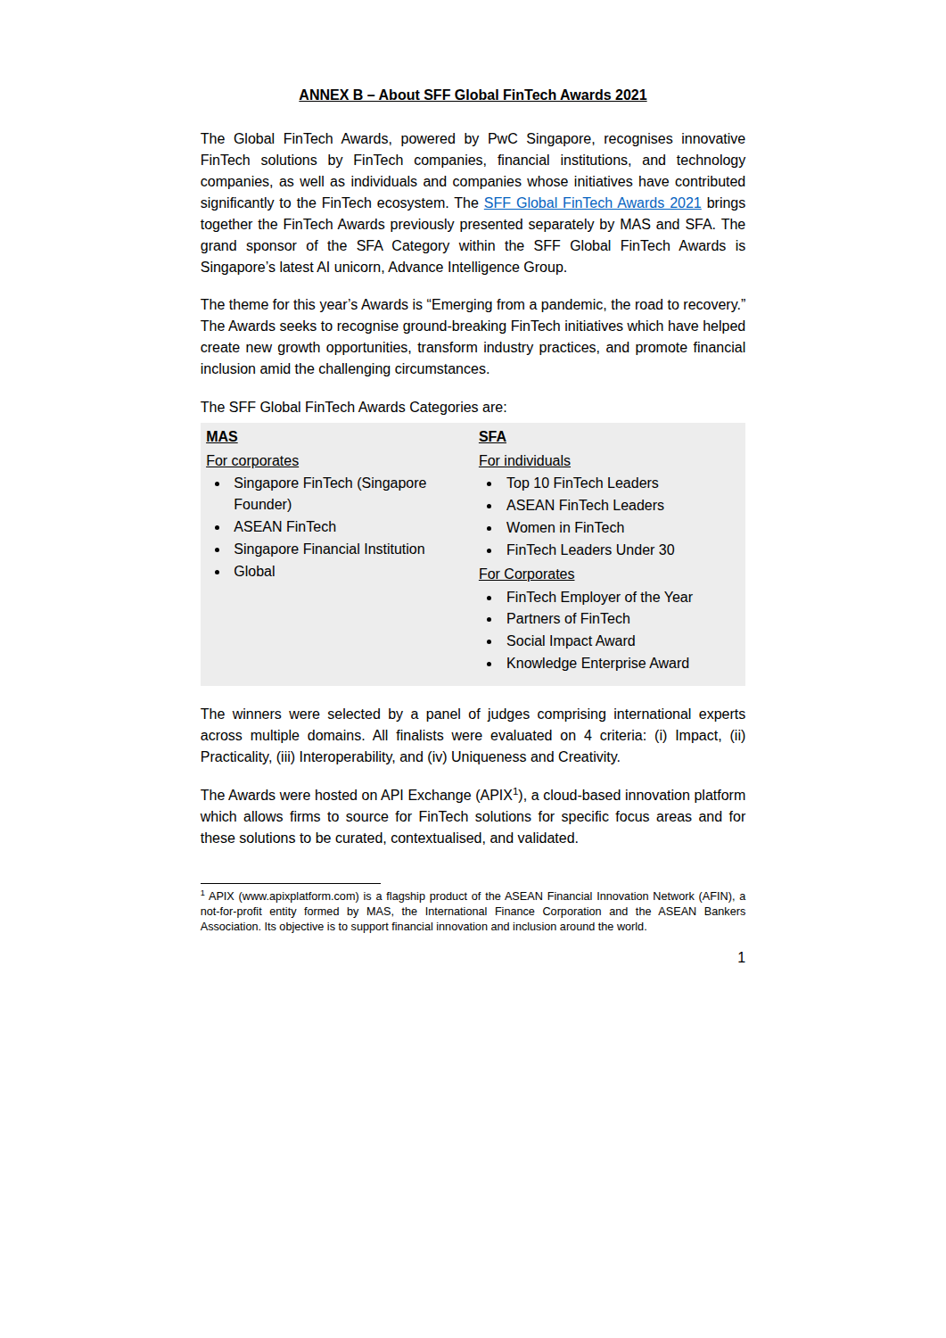ANNEX B – About SFF Global FinTech Awards 2021
The Global FinTech Awards, powered by PwC Singapore, recognises innovative FinTech solutions by FinTech companies, financial institutions, and technology companies, as well as individuals and companies whose initiatives have contributed significantly to the FinTech ecosystem. The SFF Global FinTech Awards 2021 brings together the FinTech Awards previously presented separately by MAS and SFA. The grand sponsor of the SFA Category within the SFF Global FinTech Awards is Singapore’s latest AI unicorn, Advance Intelligence Group.
The theme for this year’s Awards is “Emerging from a pandemic, the road to recovery.” The Awards seeks to recognise ground-breaking FinTech initiatives which have helped create new growth opportunities, transform industry practices, and promote financial inclusion amid the challenging circumstances.
The SFF Global FinTech Awards Categories are:
| MAS For corporates Singapore FinTech (Singapore Founder) ASEAN FinTech Singapore Financial Institution Global | SFA For individuals Top 10 FinTech Leaders ASEAN FinTech Leaders Women in FinTech FinTech Leaders Under 30 For Corporates FinTech Employer of the Year Partners of FinTech Social Impact Award Knowledge Enterprise Award |
The winners were selected by a panel of judges comprising international experts across multiple domains. All finalists were evaluated on 4 criteria: (i) Impact, (ii) Practicality, (iii) Interoperability, and (iv) Uniqueness and Creativity.
The Awards were hosted on API Exchange (APIX1), a cloud-based innovation platform which allows firms to source for FinTech solutions for specific focus areas and for these solutions to be curated, contextualised, and validated.
1 APIX (www.apixplatform.com) is a flagship product of the ASEAN Financial Innovation Network (AFIN), a not-for-profit entity formed by MAS, the International Finance Corporation and the ASEAN Bankers Association. Its objective is to support financial innovation and inclusion around the world.
1